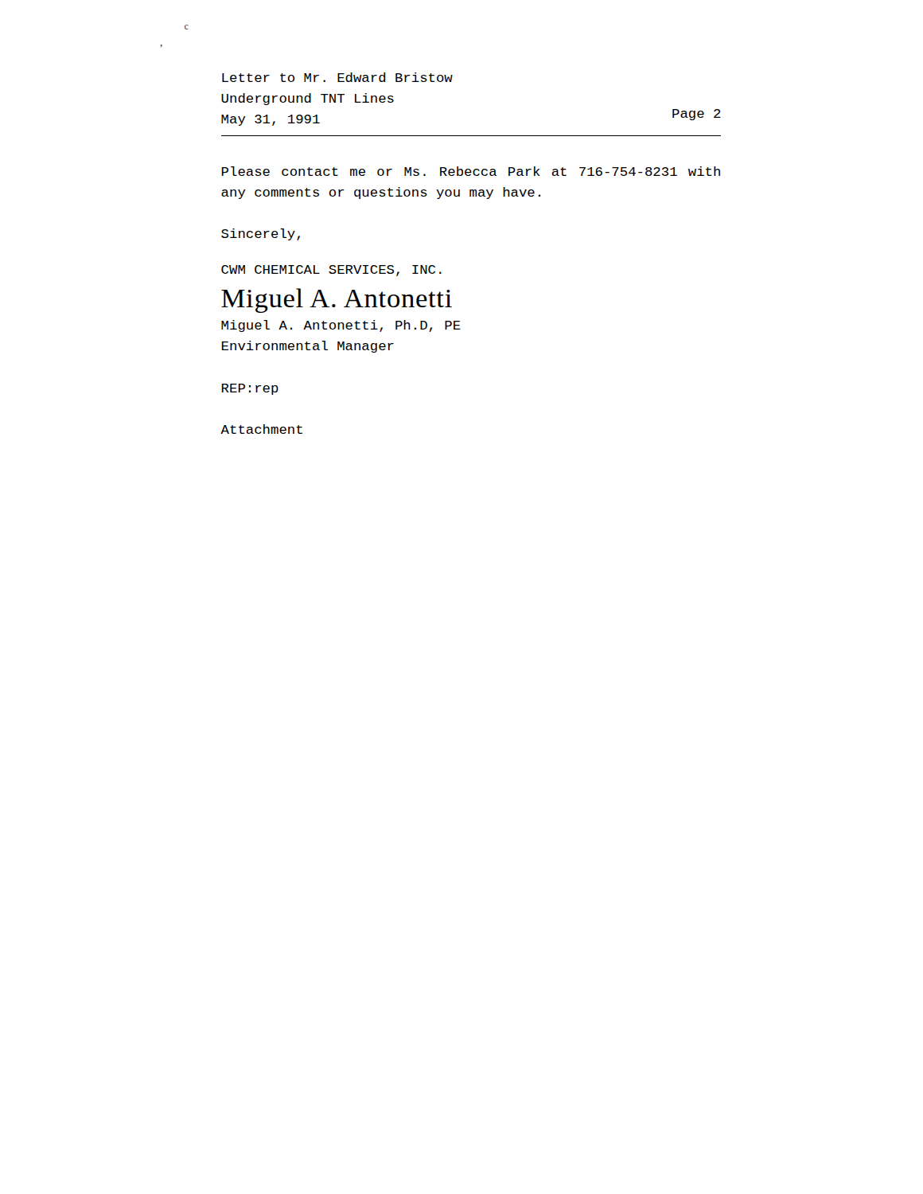c ,
Letter to Mr. Edward Bristow Underground TNT Lines May 31, 1991
Page 2
Please contact me or Ms. Rebecca Park at 716-754-8231 with any comments or questions you may have.
Sincerely,
CWM CHEMICAL SERVICES, INC.
Miguel A. Antonetti
Miguel A. Antonetti, Ph.D, PE
Environmental Manager
REP:rep
Attachment